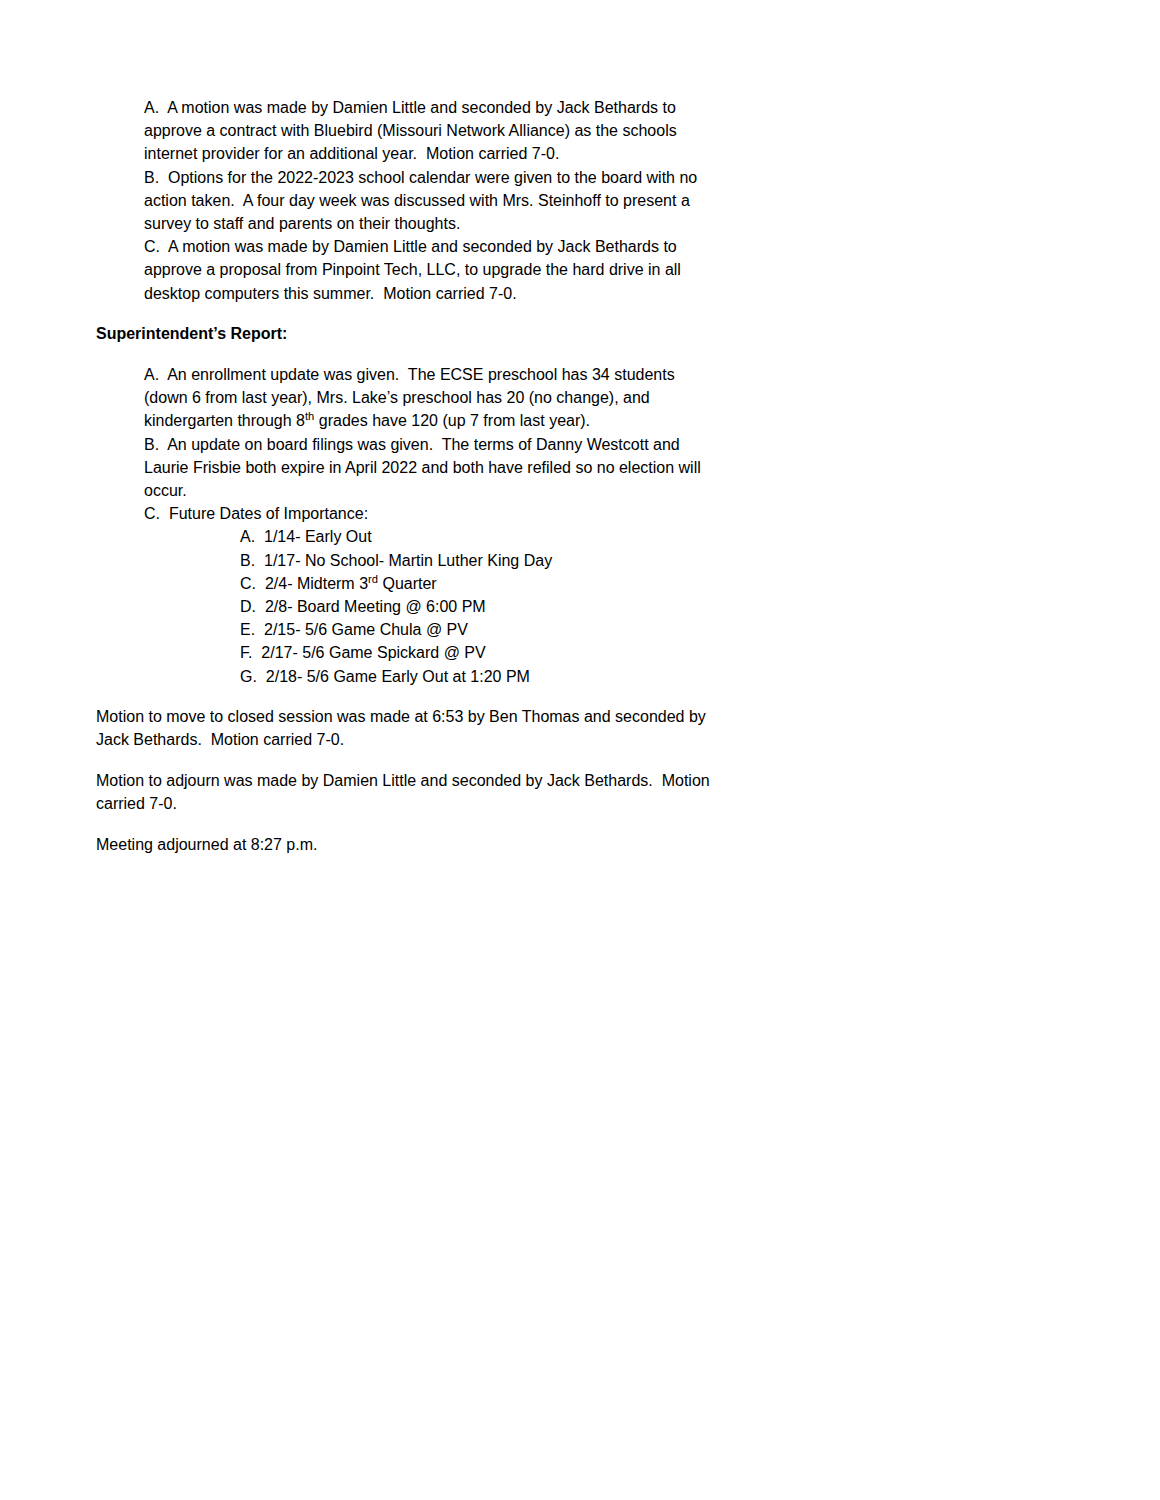A. A motion was made by Damien Little and seconded by Jack Bethards to approve a contract with Bluebird (Missouri Network Alliance) as the schools internet provider for an additional year. Motion carried 7-0.
B. Options for the 2022-2023 school calendar were given to the board with no action taken. A four day week was discussed with Mrs. Steinhoff to present a survey to staff and parents on their thoughts.
C. A motion was made by Damien Little and seconded by Jack Bethards to approve a proposal from Pinpoint Tech, LLC, to upgrade the hard drive in all desktop computers this summer. Motion carried 7-0.
Superintendent’s Report:
A. An enrollment update was given. The ECSE preschool has 34 students (down 6 from last year), Mrs. Lake’s preschool has 20 (no change), and kindergarten through 8th grades have 120 (up 7 from last year).
B. An update on board filings was given. The terms of Danny Westcott and Laurie Frisbie both expire in April 2022 and both have refiled so no election will occur.
C. Future Dates of Importance:
A. 1/14- Early Out
B. 1/17- No School- Martin Luther King Day
C. 2/4- Midterm 3rd Quarter
D. 2/8- Board Meeting @ 6:00 PM
E. 2/15- 5/6 Game Chula @ PV
F. 2/17- 5/6 Game Spickard @ PV
G. 2/18- 5/6 Game Early Out at 1:20 PM
Motion to move to closed session was made at 6:53 by Ben Thomas and seconded by Jack Bethards. Motion carried 7-0.
Motion to adjourn was made by Damien Little and seconded by Jack Bethards. Motion carried 7-0.
Meeting adjourned at 8:27 p.m.